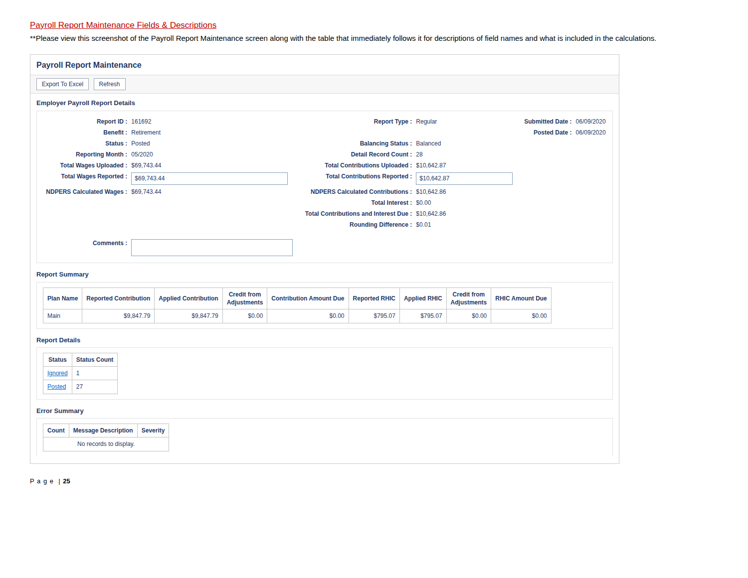Payroll Report Maintenance Fields & Descriptions
**Please view this screenshot of the Payroll Report Maintenance screen along with the table that immediately follows it for descriptions of field names and what is included in the calculations.
Payroll Report Maintenance
Export To Excel Refresh
Employer Payroll Report Details
| Report ID : | 161692 | Report Type : | Regular | Submitted Date : | 06/09/2020 |
| Benefit : | Retirement | | | Posted Date : | 06/09/2020 |
| Status : | Posted | Balancing Status : | Balanced | | |
| Reporting Month : | 05/2020 | Detail Record Count : | 28 | | |
| Total Wages Uploaded : | $69,743.44 | Total Contributions Uploaded : | $10,642.87 | | |
| Total Wages Reported : | $69,743.44 | Total Contributions Reported : | $10,642.87 | | |
| NDPERS Calculated Wages : | $69,743.44 | NDPERS Calculated Contributions : | $10,642.86 | | |
| | | Total Interest : | $0.00 | | |
| | | Total Contributions and Interest Due : | $10,642.86 | | |
| | | Rounding Difference : | $0.01 | | |
| Comments : | |
Report Summary
| Plan Name | Reported Contribution | Applied Contribution | Credit from Adjustments | Contribution Amount Due | Reported RHIC | Applied RHIC | Credit from Adjustments | RHIC Amount Due |
| --- | --- | --- | --- | --- | --- | --- | --- | --- |
| Main | $9,847.79 | $9,847.79 | $0.00 | $0.00 | $795.07 | $795.07 | $0.00 | $0.00 |
Report Details
| Status | Status Count |
| --- | --- |
| Ignored | 1 |
| Posted | 27 |
Error Summary
| Count | Message Description | Severity |
| --- | --- | --- |
| No records to display. |
P a g e | 25